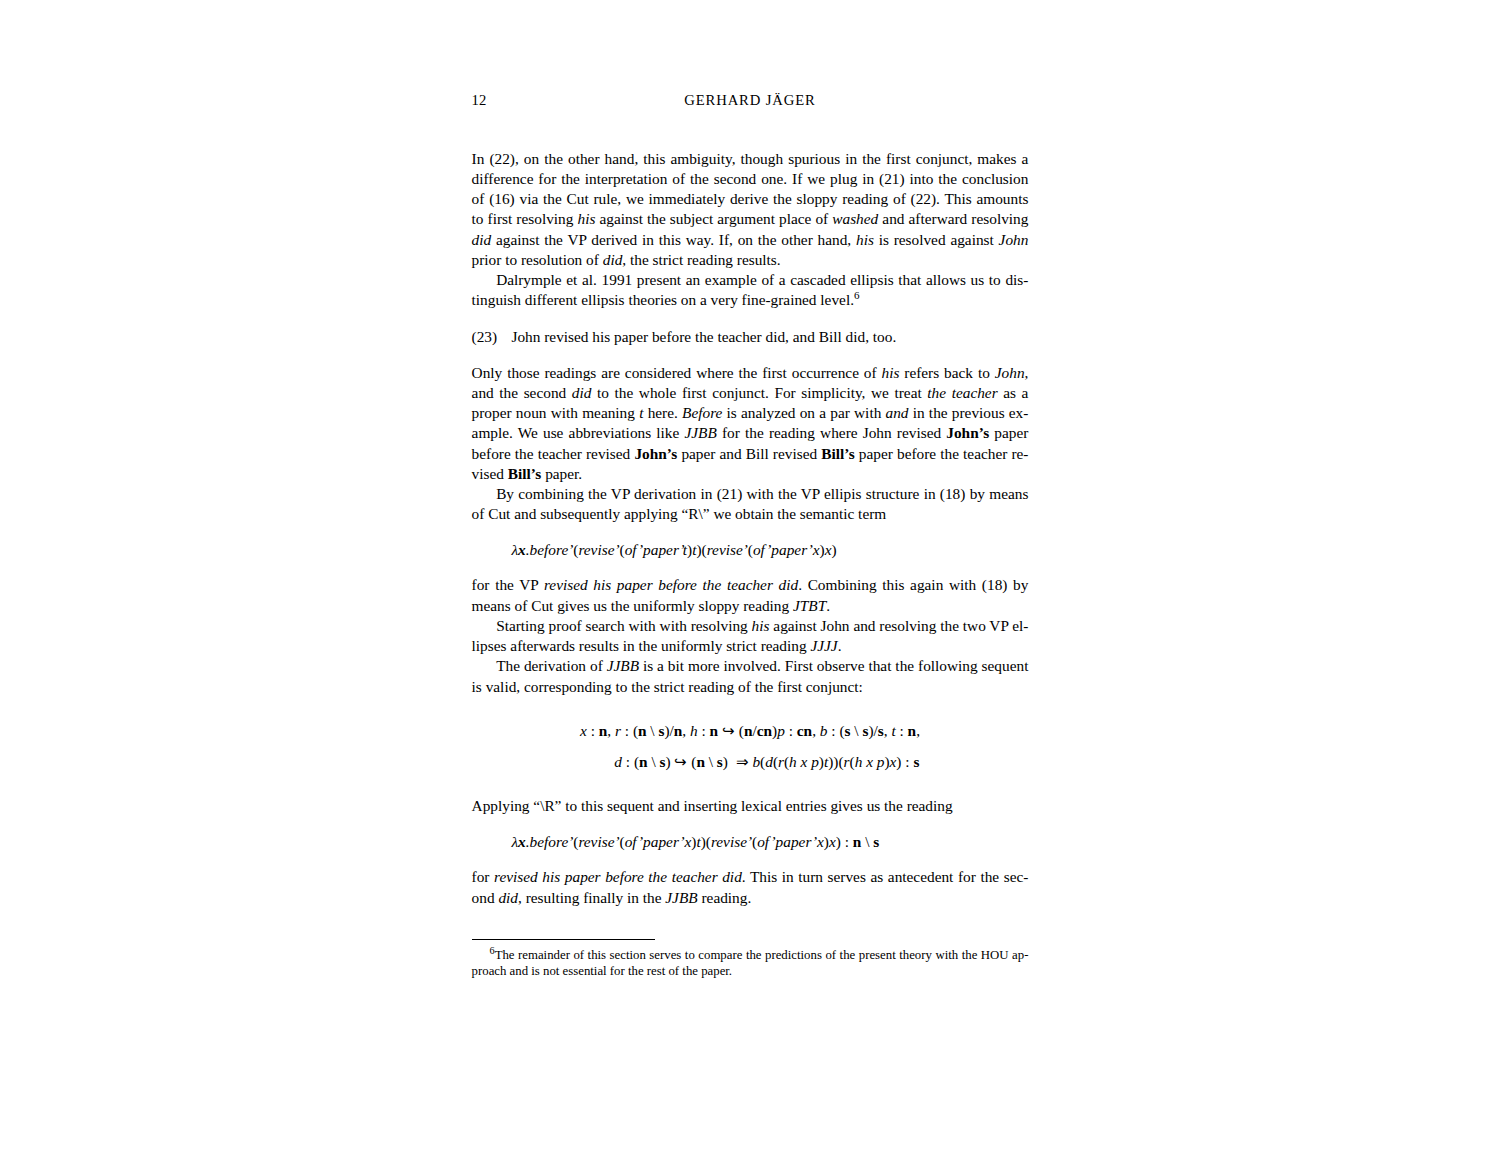12 GERHARD JÄGER
In (22), on the other hand, this ambiguity, though spurious in the first conjunct, makes a difference for the interpretation of the second one. If we plug in (21) into the conclusion of (16) via the Cut rule, we immediately derive the sloppy reading of (22). This amounts to first resolving his against the subject argument place of washed and afterward resolving did against the VP derived in this way. If, on the other hand, his is resolved against John prior to resolution of did, the strict reading results.
Dalrymple et al. 1991 present an example of a cascaded ellipsis that allows us to distinguish different ellipsis theories on a very fine-grained level.6
(23) John revised his paper before the teacher did, and Bill did, too.
Only those readings are considered where the first occurrence of his refers back to John, and the second did to the whole first conjunct. For simplicity, we treat the teacher as a proper noun with meaning t here. Before is analyzed on a par with and in the previous example. We use abbreviations like JJBB for the reading where John revised John’s paper before the teacher revised John’s paper and Bill revised Bill’s paper before the teacher revised Bill’s paper.
By combining the VP derivation in (21) with the VP ellipis structure in (18) by means of Cut and subsequently applying “R\” we obtain the semantic term
λx.before’(revise’(of’paper’t)t)(revise’(of’paper’x)x)
for the VP revised his paper before the teacher did. Combining this again with (18) by means of Cut gives us the uniformly sloppy reading JTBT.
Starting proof search with with resolving his against John and resolving the two VP ellipses afterwards results in the uniformly strict reading JJJJ.
The derivation of JJBB is a bit more involved. First observe that the following sequent is valid, corresponding to the strict reading of the first conjunct:
x : n, r : (n \ s)/n, h : n ↪ (n/cn)p : cn, b : (s \ s)/s, t : n, d : (n \ s) ↪ (n \ s) ⇒ b(d(r(h x p)t))(r(h x p)x) : s
Applying “\R” to this sequent and inserting lexical entries gives us the reading
λx.before’(revise’(of’paper’x)t)(revise’(of’paper’x)x) : n \ s
for revised his paper before the teacher did. This in turn serves as antecedent for the second did, resulting finally in the JJBB reading.
6The remainder of this section serves to compare the predictions of the present theory with the HOU approach and is not essential for the rest of the paper.